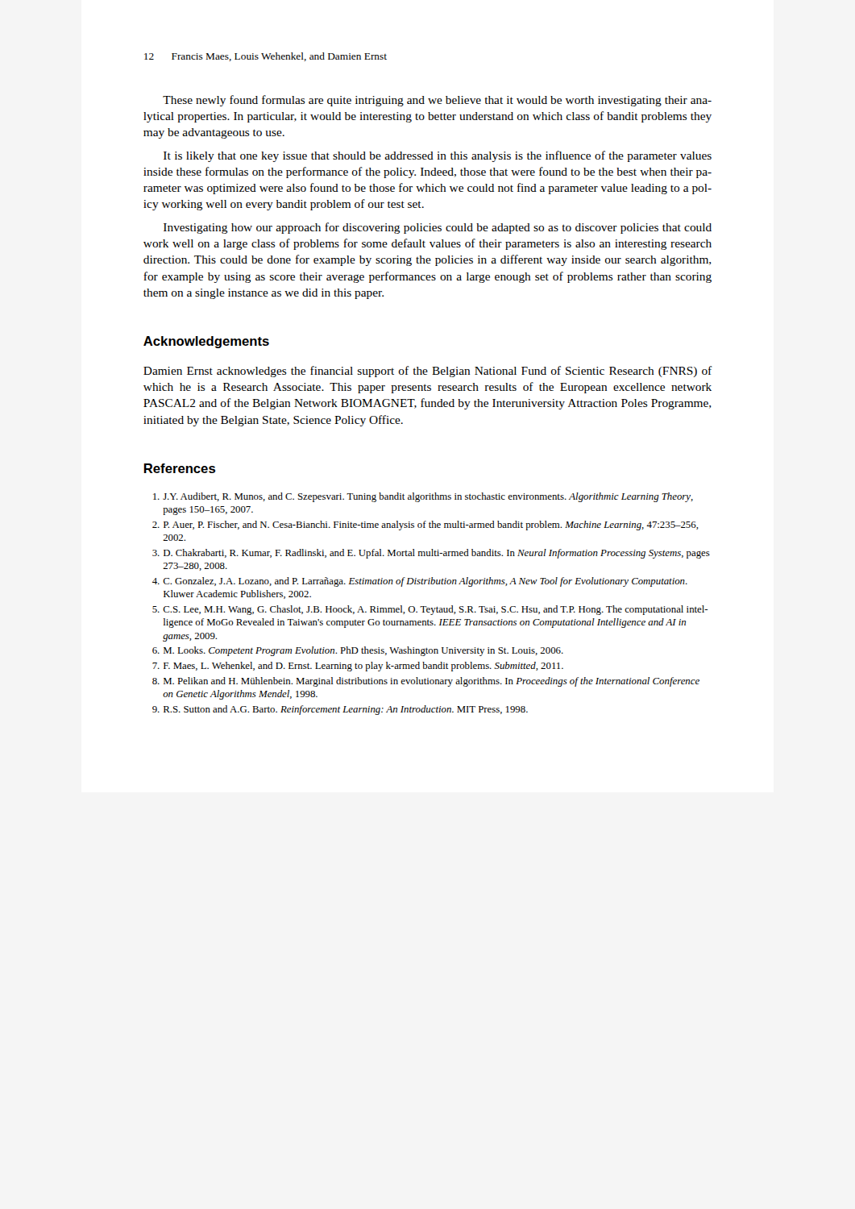12 Francis Maes, Louis Wehenkel, and Damien Ernst
These newly found formulas are quite intriguing and we believe that it would be worth investigating their analytical properties. In particular, it would be interesting to better understand on which class of bandit problems they may be advantageous to use.
It is likely that one key issue that should be addressed in this analysis is the influence of the parameter values inside these formulas on the performance of the policy. Indeed, those that were found to be the best when their parameter was optimized were also found to be those for which we could not find a parameter value leading to a policy working well on every bandit problem of our test set.
Investigating how our approach for discovering policies could be adapted so as to discover policies that could work well on a large class of problems for some default values of their parameters is also an interesting research direction. This could be done for example by scoring the policies in a different way inside our search algorithm, for example by using as score their average performances on a large enough set of problems rather than scoring them on a single instance as we did in this paper.
Acknowledgements
Damien Ernst acknowledges the financial support of the Belgian National Fund of Scientic Research (FNRS) of which he is a Research Associate. This paper presents research results of the European excellence network PASCAL2 and of the Belgian Network BIOMAGNET, funded by the Interuniversity Attraction Poles Programme, initiated by the Belgian State, Science Policy Office.
References
1 J.Y. Audibert, R. Munos, and C. Szepesvari. Tuning bandit algorithms in stochastic environments. Algorithmic Learning Theory, pages 150–165, 2007.
2 P. Auer, P. Fischer, and N. Cesa-Bianchi. Finite-time analysis of the multi-armed bandit problem. Machine Learning, 47:235–256, 2002.
3 D. Chakrabarti, R. Kumar, F. Radlinski, and E. Upfal. Mortal multi-armed bandits. In Neural Information Processing Systems, pages 273–280, 2008.
4 C. Gonzalez, J.A. Lozano, and P. Larrañaga. Estimation of Distribution Algorithms, A New Tool for Evolutionary Computation. Kluwer Academic Publishers, 2002.
5 C.S. Lee, M.H. Wang, G. Chaslot, J.B. Hoock, A. Rimmel, O. Teytaud, S.R. Tsai, S.C. Hsu, and T.P. Hong. The computational intelligence of MoGo Revealed in Taiwan's computer Go tournaments. IEEE Transactions on Computational Intelligence and AI in games, 2009.
6 M. Looks. Competent Program Evolution. PhD thesis, Washington University in St. Louis, 2006.
7 F. Maes, L. Wehenkel, and D. Ernst. Learning to play k-armed bandit problems. Submitted, 2011.
8 M. Pelikan and H. Mühlenbein. Marginal distributions in evolutionary algorithms. In Proceedings of the International Conference on Genetic Algorithms Mendel, 1998.
9 R.S. Sutton and A.G. Barto. Reinforcement Learning: An Introduction. MIT Press, 1998.